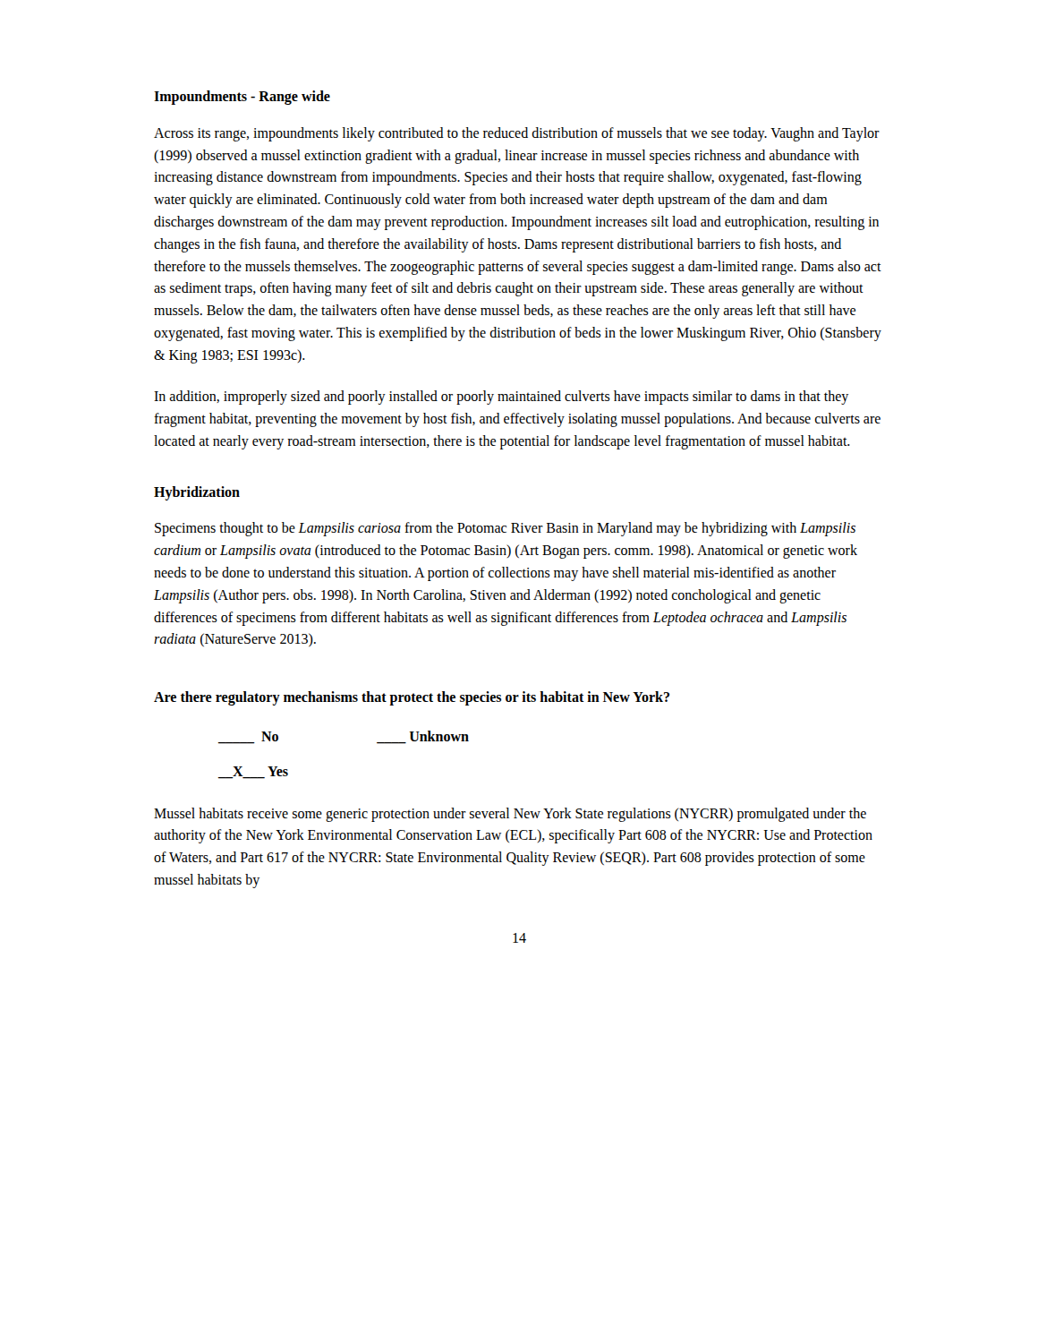Impoundments - Range wide
Across its range, impoundments likely contributed to the reduced distribution of mussels that we see today. Vaughn and Taylor (1999) observed a mussel extinction gradient with a gradual, linear increase in mussel species richness and abundance with increasing distance downstream from impoundments. Species and their hosts that require shallow, oxygenated, fast-flowing water quickly are eliminated. Continuously cold water from both increased water depth upstream of the dam and dam discharges downstream of the dam may prevent reproduction. Impoundment increases silt load and eutrophication, resulting in changes in the fish fauna, and therefore the availability of hosts. Dams represent distributional barriers to fish hosts, and therefore to the mussels themselves. The zoogeographic patterns of several species suggest a dam-limited range. Dams also act as sediment traps, often having many feet of silt and debris caught on their upstream side. These areas generally are without mussels. Below the dam, the tailwaters often have dense mussel beds, as these reaches are the only areas left that still have oxygenated, fast moving water. This is exemplified by the distribution of beds in the lower Muskingum River, Ohio (Stansbery & King 1983; ESI 1993c).
In addition, improperly sized and poorly installed or poorly maintained culverts have impacts similar to dams in that they fragment habitat, preventing the movement by host fish, and effectively isolating mussel populations. And because culverts are located at nearly every road-stream intersection, there is the potential for landscape level fragmentation of mussel habitat.
Hybridization
Specimens thought to be Lampsilis cariosa from the Potomac River Basin in Maryland may be hybridizing with Lampsilis cardium or Lampsilis ovata (introduced to the Potomac Basin) (Art Bogan pers. comm. 1998). Anatomical or genetic work needs to be done to understand this situation. A portion of collections may have shell material mis-identified as another Lampsilis (Author pers. obs. 1998). In North Carolina, Stiven and Alderman (1992) noted conchological and genetic differences of specimens from different habitats as well as significant differences from Leptodea ochracea and Lampsilis radiata (NatureServe 2013).
Are there regulatory mechanisms that protect the species or its habitat in New York?
_____ No ____ Unknown
__X___ Yes
Mussel habitats receive some generic protection under several New York State regulations (NYCRR) promulgated under the authority of the New York Environmental Conservation Law (ECL), specifically Part 608 of the NYCRR: Use and Protection of Waters, and Part 617 of the NYCRR: State Environmental Quality Review (SEQR). Part 608 provides protection of some mussel habitats by
14